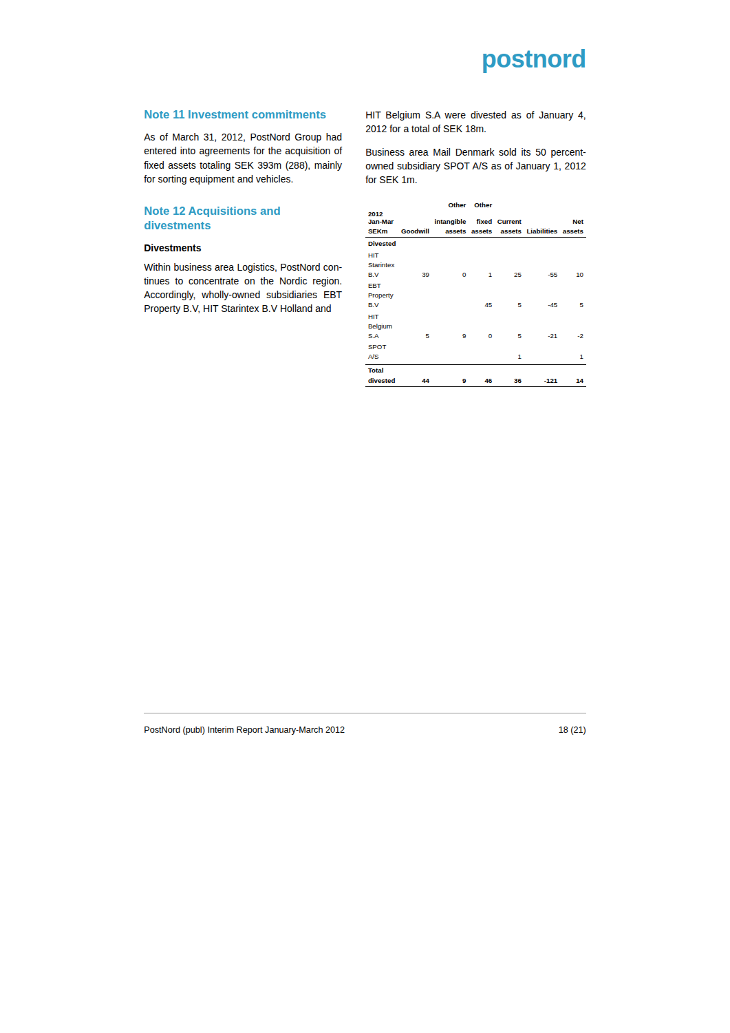postnord
Note 11 Investment commitments
As of March 31, 2012, PostNord Group had entered into agreements for the acquisition of fixed assets totaling SEK 393m (288), mainly for sorting equipment and vehicles.
Note 12 Acquisitions and divestments
Divestments
Within business area Logistics, PostNord continues to concentrate on the Nordic region. Accordingly, wholly-owned subsidiaries EBT Property B.V, HIT Starintex B.V Holland and
HIT Belgium S.A were divested as of January 4, 2012 for a total of SEK 18m.
Business area Mail Denmark sold its 50 percent-owned subsidiary SPOT A/S as of January 1, 2012 for SEK 1m.
| | | Other | Other | | | |
| --- | --- | --- | --- | --- | --- | --- |
| 2012 Jan-Mar | | intangible | fixed | Current | | Net |
| SEKm | Goodwill | assets | assets | assets | Liabilities | assets |
| Divested | | | | | | |
| HIT Starintex B.V | 39 | 0 | 1 | 25 | -55 | 10 |
| EBT Property B.V | | | 45 | 5 | -45 | 5 |
| HIT Belgium S.A | 5 | 9 | 0 | 5 | -21 | -2 |
| SPOT A/S | | | | 1 | | 1 |
| Total divested | 44 | 9 | 46 | 36 | -121 | 14 |
PostNord (publ) Interim Report January-March 2012 18 (21)